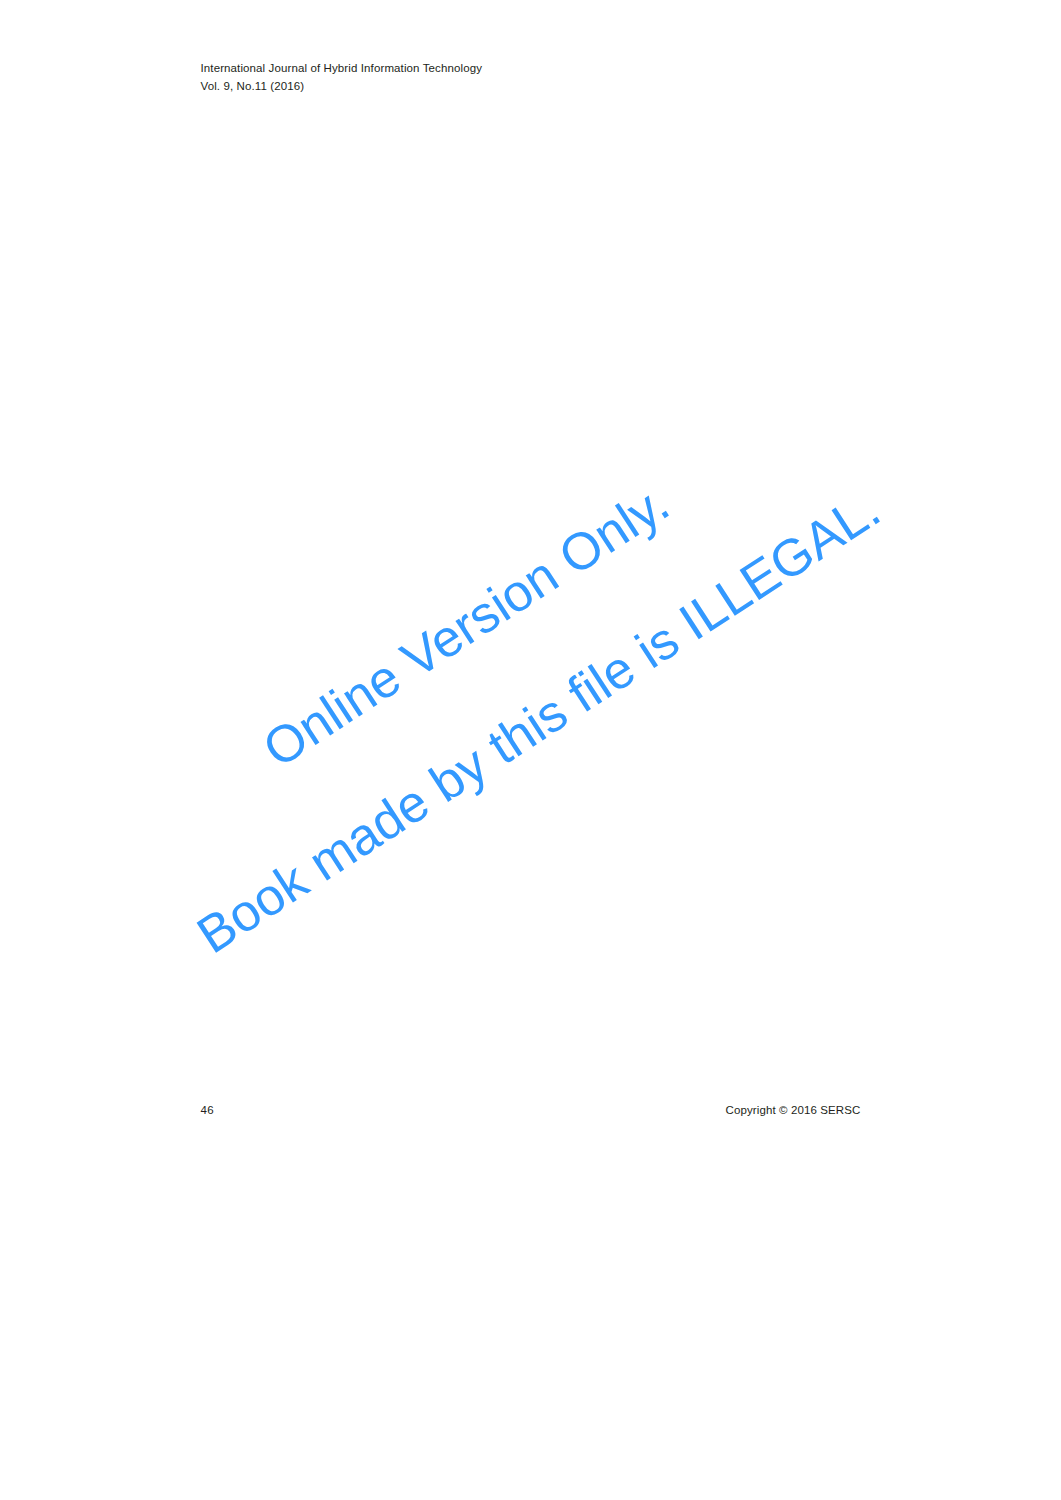International Journal of Hybrid Information Technology Vol. 9, No.11 (2016)
Online Version Only. Book made by this file is ILLEGAL.
46 Copyright © 2016 SERSC